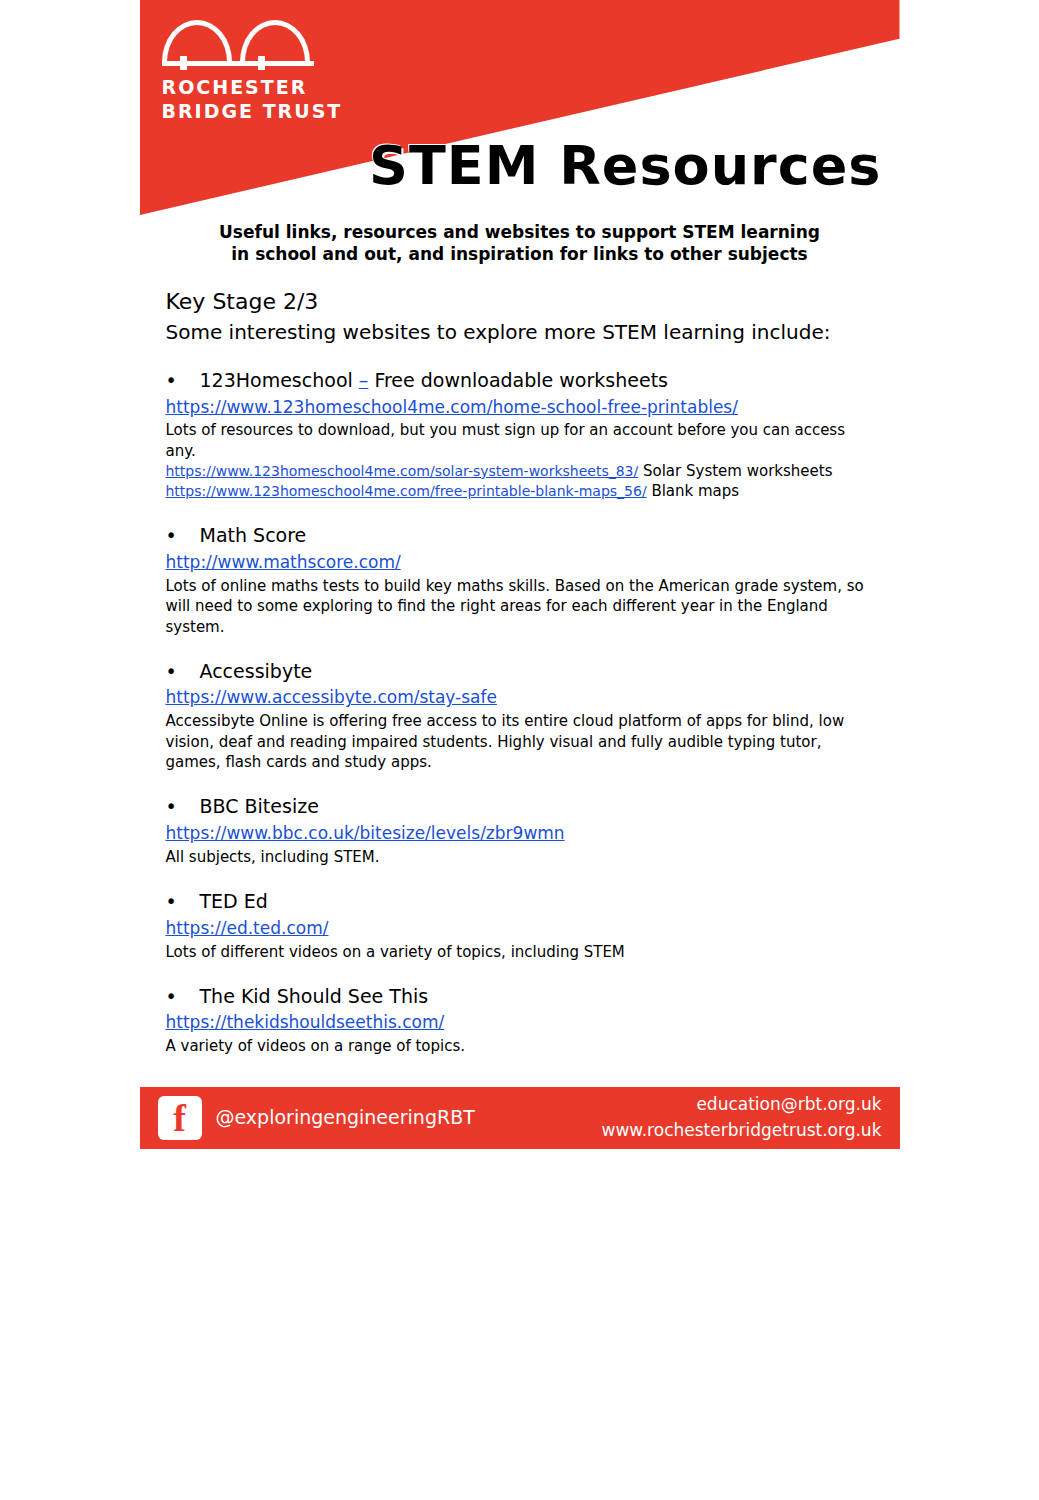ROCHESTER
BRIDGE TRUST
STEM Resources
Useful links, resources and websites to support STEM learning
in school and out, and inspiration for links to other subjects
Key Stage 2/3
Some interesting websites to explore more STEM learning include:
•123Homeschool – Free downloadable worksheets
https://www.123homeschool4me.com/home-school-free-printables/
Lots of resources to download, but you must sign up for an account before you can access any.
https://www.123homeschool4me.com/solar-system-worksheets_83/ Solar System worksheets
https://www.123homeschool4me.com/free-printable-blank-maps_56/ Blank maps
•Math Score
http://www.mathscore.com/
Lots of online maths tests to build key maths skills. Based on the American grade system, so will need to some exploring to find the right areas for each different year in the England system.
•Accessibyte
https://www.accessibyte.com/stay-safe
Accessibyte Online is offering free access to its entire cloud platform of apps for blind, low vision, deaf and reading impaired students. Highly visual and fully audible typing tutor, games, flash cards and study apps.
•BBC Bitesize
https://www.bbc.co.uk/bitesize/levels/zbr9wmn
All subjects, including STEM.
•TED Ed
https://ed.ted.com/
Lots of different videos on a variety of topics, including STEM
•The Kid Should See This
https://thekidshouldseethis.com/
A variety of videos on a range of topics.
f
@exploringengineeringRBT
education@rbt.org.uk
www.rochesterbridgetrust.org.uk